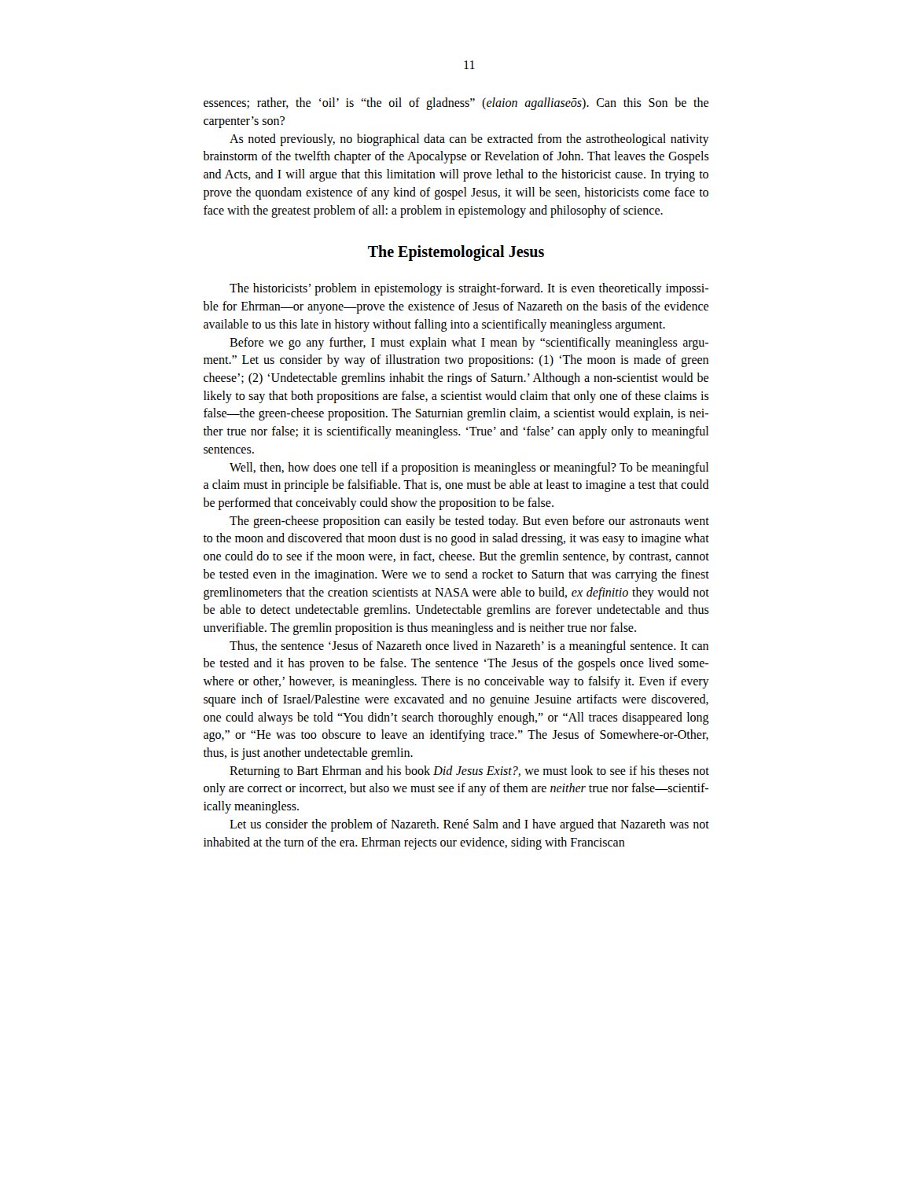11
essences; rather, the ‘oil’ is “the oil of gladness” (elaion agalliaseōs). Can this Son be the carpenter’s son?
As noted previously, no biographical data can be extracted from the astrotheological nativity brainstorm of the twelfth chapter of the Apocalypse or Revelation of John. That leaves the Gospels and Acts, and I will argue that this limitation will prove lethal to the historicist cause. In trying to prove the quondam existence of any kind of gospel Jesus, it will be seen, historicists come face to face with the greatest problem of all: a problem in epistemology and philosophy of science.
The Epistemological Jesus
The historicists’ problem in epistemology is straight-forward. It is even theoretically impossible for Ehrman—or anyone—prove the existence of Jesus of Nazareth on the basis of the evidence available to us this late in history without falling into a scientifically meaningless argument.
Before we go any further, I must explain what I mean by “scientifically meaningless argument.” Let us consider by way of illustration two propositions: (1) ‘The moon is made of green cheese’; (2) ‘Undetectable gremlins inhabit the rings of Saturn.’ Although a non-scientist would be likely to say that both propositions are false, a scientist would claim that only one of these claims is false—the green-cheese proposition. The Saturnian gremlin claim, a scientist would explain, is neither true nor false; it is scientifically meaningless. ‘True’ and ‘false’ can apply only to meaningful sentences.
Well, then, how does one tell if a proposition is meaningless or meaningful? To be meaningful a claim must in principle be falsifiable. That is, one must be able at least to imagine a test that could be performed that conceivably could show the proposition to be false.
The green-cheese proposition can easily be tested today. But even before our astronauts went to the moon and discovered that moon dust is no good in salad dressing, it was easy to imagine what one could do to see if the moon were, in fact, cheese. But the gremlin sentence, by contrast, cannot be tested even in the imagination. Were we to send a rocket to Saturn that was carrying the finest gremlinometers that the creation scientists at NASA were able to build, ex definitio they would not be able to detect undetectable gremlins. Undetectable gremlins are forever undetectable and thus unverifiable. The gremlin proposition is thus meaningless and is neither true nor false.
Thus, the sentence ‘Jesus of Nazareth once lived in Nazareth’ is a meaningful sentence. It can be tested and it has proven to be false. The sentence ‘The Jesus of the gospels once lived somewhere or other,’ however, is meaningless. There is no conceivable way to falsify it. Even if every square inch of Israel/Palestine were excavated and no genuine Jesuine artifacts were discovered, one could always be told “You didn’t search thoroughly enough,” or “All traces disappeared long ago,” or “He was too obscure to leave an identifying trace.” The Jesus of Somewhere-or-Other, thus, is just another undetectable gremlin.
Returning to Bart Ehrman and his book Did Jesus Exist?, we must look to see if his theses not only are correct or incorrect, but also we must see if any of them are neither true nor false—scientifically meaningless.
Let us consider the problem of Nazareth. René Salm and I have argued that Nazareth was not inhabited at the turn of the era. Ehrman rejects our evidence, siding with Franciscan